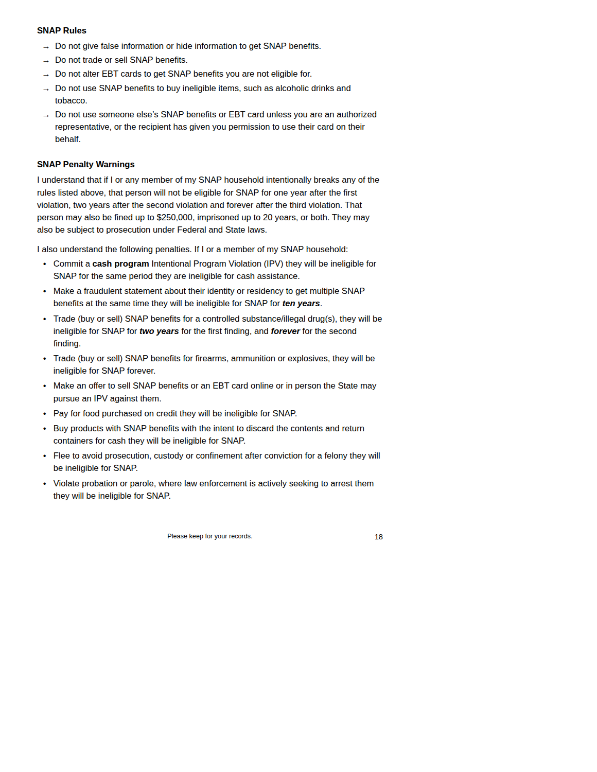SNAP Rules
Do not give false information or hide information to get SNAP benefits.
Do not trade or sell SNAP benefits.
Do not alter EBT cards to get SNAP benefits you are not eligible for.
Do not use SNAP benefits to buy ineligible items, such as alcoholic drinks and tobacco.
Do not use someone else’s SNAP benefits or EBT card unless you are an authorized representative, or the recipient has given you permission to use their card on their behalf.
SNAP Penalty Warnings
I understand that if I or any member of my SNAP household intentionally breaks any of the rules listed above, that person will not be eligible for SNAP for one year after the first violation, two years after the second violation and forever after the third violation. That person may also be fined up to $250,000, imprisoned up to 20 years, or both. They may also be subject to prosecution under Federal and State laws.
I also understand the following penalties. If I or a member of my SNAP household:
Commit a cash program Intentional Program Violation (IPV) they will be ineligible for SNAP for the same period they are ineligible for cash assistance.
Make a fraudulent statement about their identity or residency to get multiple SNAP benefits at the same time they will be ineligible for SNAP for ten years.
Trade (buy or sell) SNAP benefits for a controlled substance/illegal drug(s), they will be ineligible for SNAP for two years for the first finding, and forever for the second finding.
Trade (buy or sell) SNAP benefits for firearms, ammunition or explosives, they will be ineligible for SNAP forever.
Make an offer to sell SNAP benefits or an EBT card online or in person the State may pursue an IPV against them.
Pay for food purchased on credit they will be ineligible for SNAP.
Buy products with SNAP benefits with the intent to discard the contents and return containers for cash they will be ineligible for SNAP.
Flee to avoid prosecution, custody or confinement after conviction for a felony they will be ineligible for SNAP.
Violate probation or parole, where law enforcement is actively seeking to arrest them they will be ineligible for SNAP.
Please keep for your records. 18